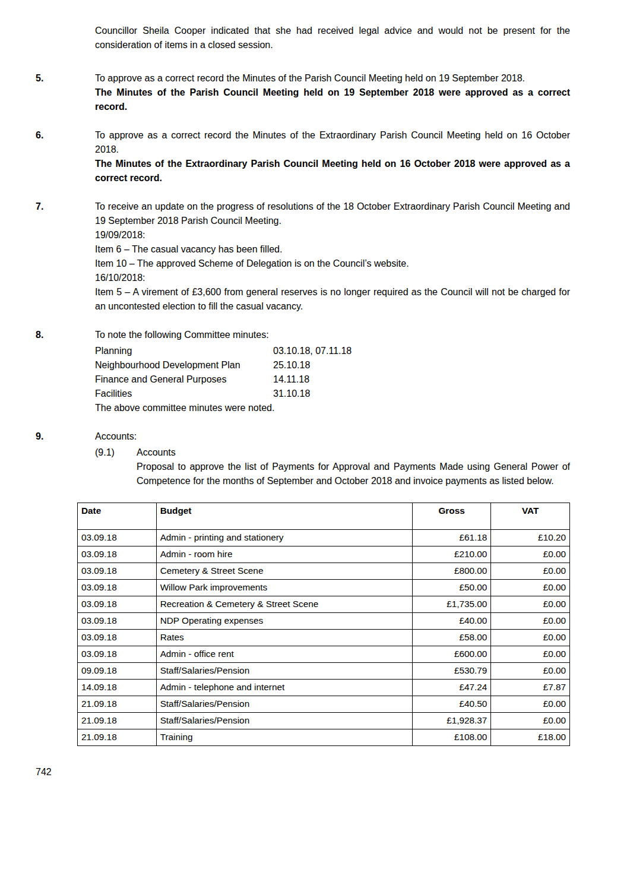Councillor Sheila Cooper indicated that she had received legal advice and would not be present for the consideration of items in a closed session.
5.
To approve as a correct record the Minutes of the Parish Council Meeting held on 19 September 2018.
The Minutes of the Parish Council Meeting held on 19 September 2018 were approved as a correct record.
6.
To approve as a correct record the Minutes of the Extraordinary Parish Council Meeting held on 16 October 2018.
The Minutes of the Extraordinary Parish Council Meeting held on 16 October 2018 were approved as a correct record.
7.
To receive an update on the progress of resolutions of the 18 October Extraordinary Parish Council Meeting and 19 September 2018 Parish Council Meeting.
19/09/2018:
Item 6 – The casual vacancy has been filled.
Item 10 – The approved Scheme of Delegation is on the Council’s website.
16/10/2018:
Item 5 – A virement of £3,600 from general reserves is no longer required as the Council will not be charged for an uncontested election to fill the casual vacancy.
8.
To note the following Committee minutes:
Planning
03.10.18, 07.11.18
Neighbourhood Development Plan
25.10.18
Finance and General Purposes
14.11.18
Facilities
31.10.18
The above committee minutes were noted.
9.
Accounts:
(9.1)
Accounts
Proposal to approve the list of Payments for Approval and Payments Made using General Power of Competence for the months of September and October 2018 and invoice payments as listed below.
| Date | Budget | Gross | VAT |
| --- | --- | --- | --- |
| 03.09.18 | Admin - printing and stationery | £61.18 | £10.20 |
| 03.09.18 | Admin - room hire | £210.00 | £0.00 |
| 03.09.18 | Cemetery & Street Scene | £800.00 | £0.00 |
| 03.09.18 | Willow Park improvements | £50.00 | £0.00 |
| 03.09.18 | Recreation & Cemetery & Street Scene | £1,735.00 | £0.00 |
| 03.09.18 | NDP Operating expenses | £40.00 | £0.00 |
| 03.09.18 | Rates | £58.00 | £0.00 |
| 03.09.18 | Admin - office rent | £600.00 | £0.00 |
| 09.09.18 | Staff/Salaries/Pension | £530.79 | £0.00 |
| 14.09.18 | Admin - telephone and internet | £47.24 | £7.87 |
| 21.09.18 | Staff/Salaries/Pension | £40.50 | £0.00 |
| 21.09.18 | Staff/Salaries/Pension | £1,928.37 | £0.00 |
| 21.09.18 | Training | £108.00 | £18.00 |
742